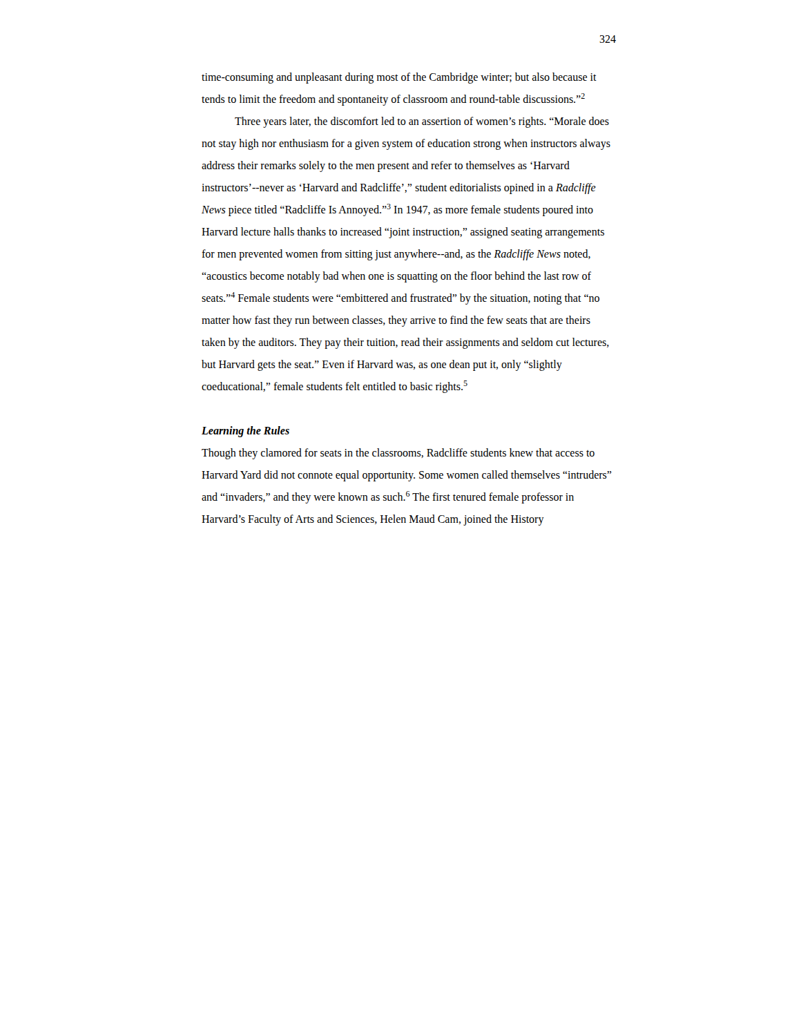324
time-consuming and unpleasant during most of the Cambridge winter; but also because it tends to limit the freedom and spontaneity of classroom and round-table discussions.”2
Three years later, the discomfort led to an assertion of women’s rights. “Morale does not stay high nor enthusiasm for a given system of education strong when instructors always address their remarks solely to the men present and refer to themselves as ‘Harvard instructors’--never as ‘Harvard and Radcliffe’,” student editorialists opined in a Radcliffe News piece titled “Radcliffe Is Annoyed.”3 In 1947, as more female students poured into Harvard lecture halls thanks to increased “joint instruction,” assigned seating arrangements for men prevented women from sitting just anywhere--and, as the Radcliffe News noted, “acoustics become notably bad when one is squatting on the floor behind the last row of seats.”4 Female students were “embittered and frustrated” by the situation, noting that “no matter how fast they run between classes, they arrive to find the few seats that are theirs taken by the auditors. They pay their tuition, read their assignments and seldom cut lectures, but Harvard gets the seat.” Even if Harvard was, as one dean put it, only “slightly coeducational,” female students felt entitled to basic rights.5
Learning the Rules
Though they clamored for seats in the classrooms, Radcliffe students knew that access to Harvard Yard did not connote equal opportunity. Some women called themselves “intruders” and “invaders,” and they were known as such.6 The first tenured female professor in Harvard’s Faculty of Arts and Sciences, Helen Maud Cam, joined the History